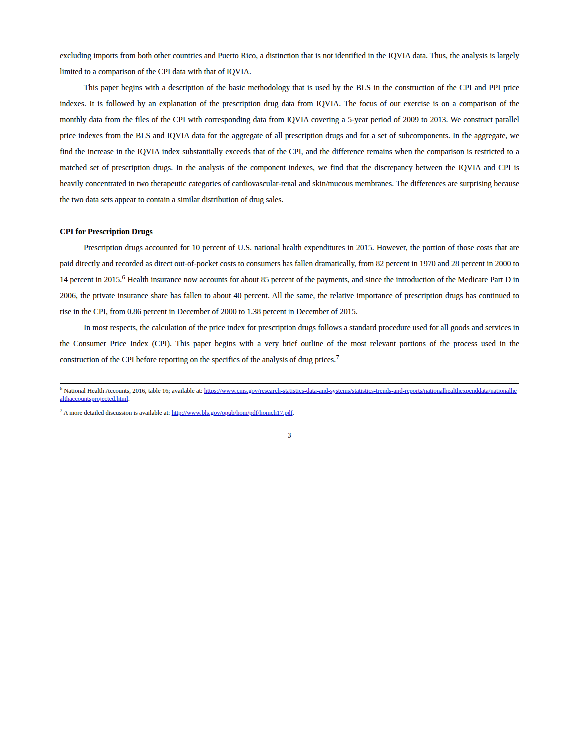excluding imports from both other countries and Puerto Rico, a distinction that is not identified in the IQVIA data. Thus, the analysis is largely limited to a comparison of the CPI data with that of IQVIA.
This paper begins with a description of the basic methodology that is used by the BLS in the construction of the CPI and PPI price indexes. It is followed by an explanation of the prescription drug data from IQVIA. The focus of our exercise is on a comparison of the monthly data from the files of the CPI with corresponding data from IQVIA covering a 5-year period of 2009 to 2013. We construct parallel price indexes from the BLS and IQVIA data for the aggregate of all prescription drugs and for a set of subcomponents. In the aggregate, we find the increase in the IQVIA index substantially exceeds that of the CPI, and the difference remains when the comparison is restricted to a matched set of prescription drugs. In the analysis of the component indexes, we find that the discrepancy between the IQVIA and CPI is heavily concentrated in two therapeutic categories of cardiovascular-renal and skin/mucous membranes. The differences are surprising because the two data sets appear to contain a similar distribution of drug sales.
CPI for Prescription Drugs
Prescription drugs accounted for 10 percent of U.S. national health expenditures in 2015. However, the portion of those costs that are paid directly and recorded as direct out-of-pocket costs to consumers has fallen dramatically, from 82 percent in 1970 and 28 percent in 2000 to 14 percent in 2015.6 Health insurance now accounts for about 85 percent of the payments, and since the introduction of the Medicare Part D in 2006, the private insurance share has fallen to about 40 percent. All the same, the relative importance of prescription drugs has continued to rise in the CPI, from 0.86 percent in December of 2000 to 1.38 percent in December of 2015.
In most respects, the calculation of the price index for prescription drugs follows a standard procedure used for all goods and services in the Consumer Price Index (CPI). This paper begins with a very brief outline of the most relevant portions of the process used in the construction of the CPI before reporting on the specifics of the analysis of drug prices.7
6 National Health Accounts, 2016, table 16; available at: https://www.cms.gov/research-statistics-data-and-systems/statistics-trends-and-reports/nationalhealthexpenddata/nationalhealthaccountsprojected.html.
7 A more detailed discussion is available at: http://www.bls.gov/opub/hom/pdf/homch17.pdf.
3